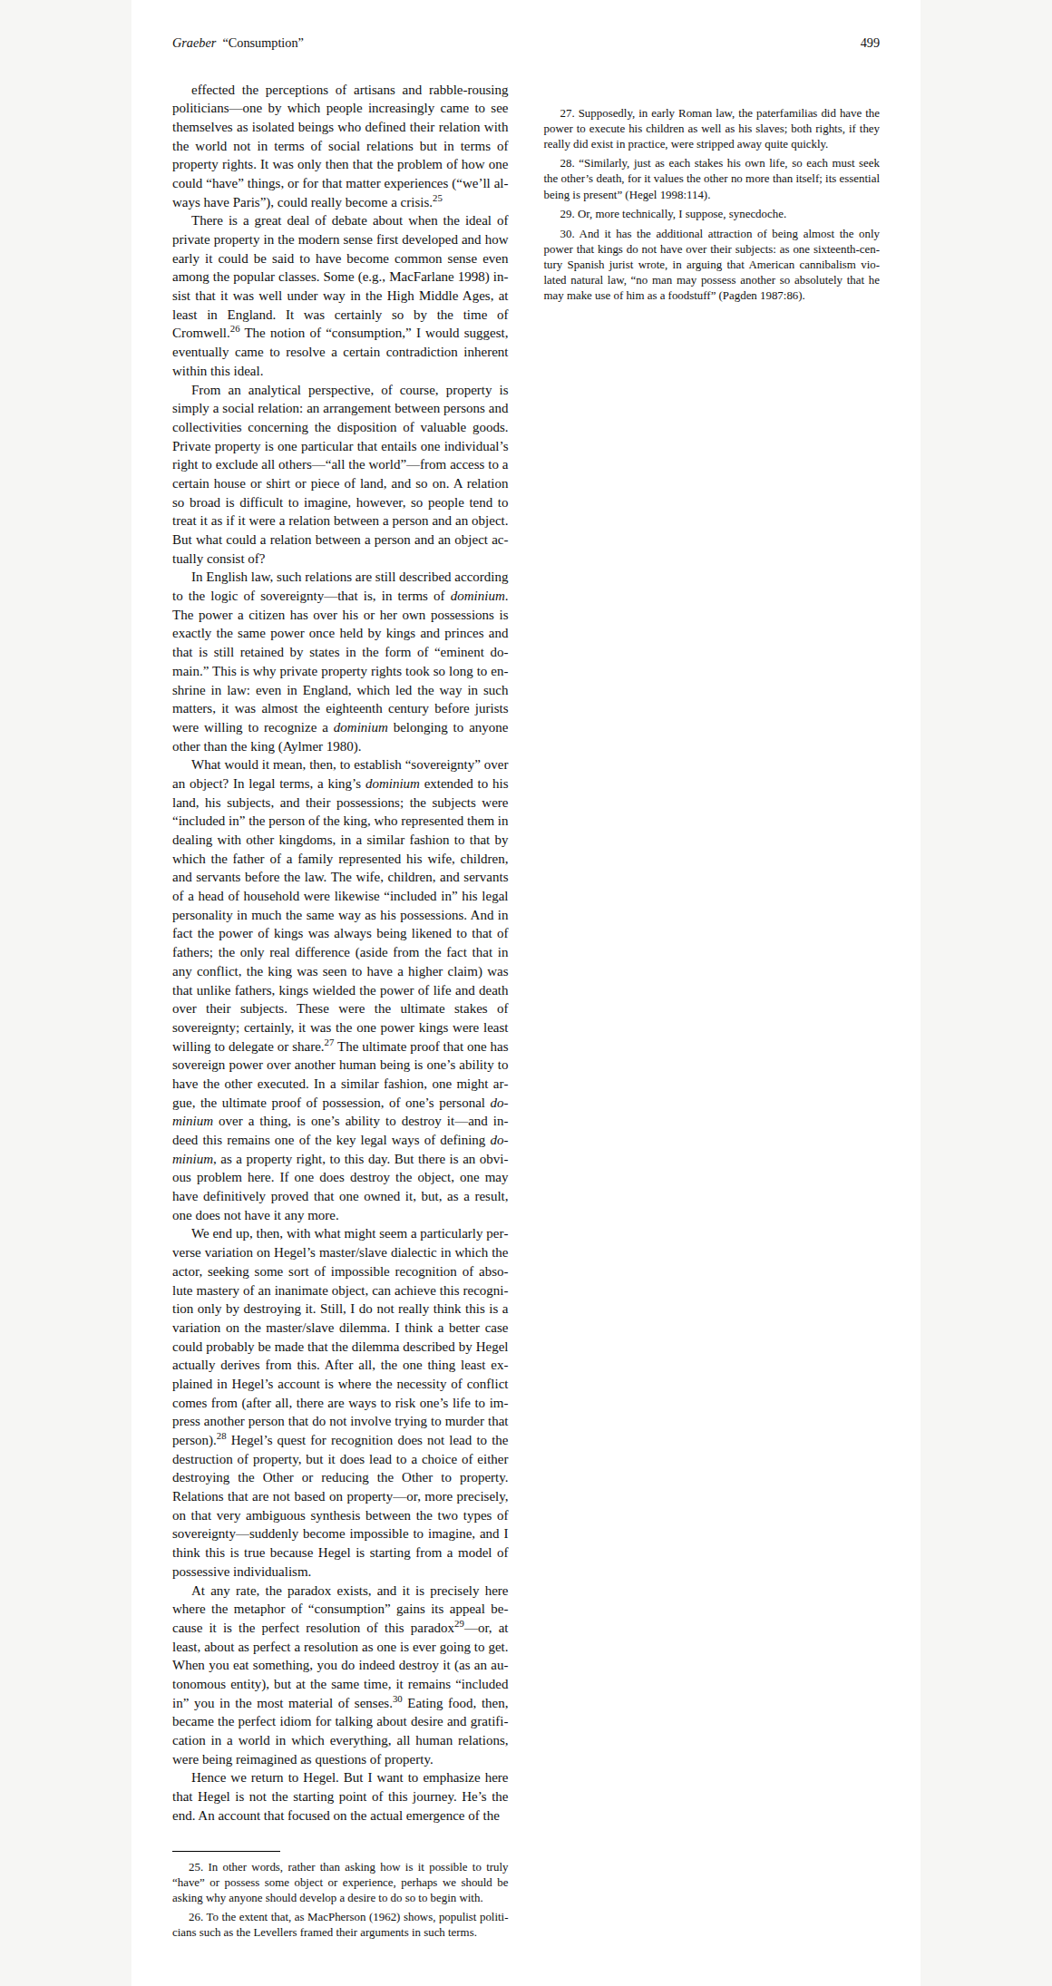Graeber “Consumption”
499
effected the perceptions of artisans and rabble-rousing politicians—one by which people increasingly came to see themselves as isolated beings who defined their relation with the world not in terms of social relations but in terms of property rights. It was only then that the problem of how one could “have” things, or for that matter experiences (“we’ll always have Paris”), could really become a crisis.25
There is a great deal of debate about when the ideal of private property in the modern sense first developed and how early it could be said to have become common sense even among the popular classes. Some (e.g., MacFarlane 1998) insist that it was well under way in the High Middle Ages, at least in England. It was certainly so by the time of Cromwell.26 The notion of “consumption,” I would suggest, eventually came to resolve a certain contradiction inherent within this ideal.
From an analytical perspective, of course, property is simply a social relation: an arrangement between persons and collectivities concerning the disposition of valuable goods. Private property is one particular that entails one individual’s right to exclude all others—“all the world”—from access to a certain house or shirt or piece of land, and so on. A relation so broad is difficult to imagine, however, so people tend to treat it as if it were a relation between a person and an object. But what could a relation between a person and an object actually consist of?
In English law, such relations are still described according to the logic of sovereignty—that is, in terms of dominium. The power a citizen has over his or her own possessions is exactly the same power once held by kings and princes and that is still retained by states in the form of “eminent domain.” This is why private property rights took so long to enshrine in law: even in England, which led the way in such matters, it was almost the eighteenth century before jurists were willing to recognize a dominium belonging to anyone other than the king (Aylmer 1980).
What would it mean, then, to establish “sovereignty” over an object? In legal terms, a king’s dominium extended to his land, his subjects, and their possessions; the subjects were “included in” the person of the king, who represented them in dealing with other kingdoms, in a similar fashion to that by which the father of a family represented his wife, children, and servants before the law. The wife, children, and servants of a head of household were likewise “included in” his legal personality in much the same way as his possessions. And in fact the power of kings was always being likened to that of fathers; the only real difference (aside from the fact that in any conflict, the king was seen to have a higher claim) was that unlike fathers, kings wielded the power of life and death over their subjects. These were the ultimate stakes of sovereignty; certainly, it was the one power kings were least willing to delegate or share.27 The ultimate proof that one has sovereign power over another human being is one’s ability to have the other executed. In a similar fashion, one might argue, the ultimate proof of possession, of one’s personal dominium over a thing, is one’s ability to destroy it—and indeed this remains one of the key legal ways of defining dominium, as a property right, to this day. But there is an obvious problem here. If one does destroy the object, one may have definitively proved that one owned it, but, as a result, one does not have it any more.
We end up, then, with what might seem a particularly perverse variation on Hegel’s master/slave dialectic in which the actor, seeking some sort of impossible recognition of absolute mastery of an inanimate object, can achieve this recognition only by destroying it. Still, I do not really think this is a variation on the master/slave dilemma. I think a better case could probably be made that the dilemma described by Hegel actually derives from this. After all, the one thing least explained in Hegel’s account is where the necessity of conflict comes from (after all, there are ways to risk one’s life to impress another person that do not involve trying to murder that person).28 Hegel’s quest for recognition does not lead to the destruction of property, but it does lead to a choice of either destroying the Other or reducing the Other to property. Relations that are not based on property—or, more precisely, on that very ambiguous synthesis between the two types of sovereignty—suddenly become impossible to imagine, and I think this is true because Hegel is starting from a model of possessive individualism.
At any rate, the paradox exists, and it is precisely here where the metaphor of “consumption” gains its appeal because it is the perfect resolution of this paradox29—or, at least, about as perfect a resolution as one is ever going to get. When you eat something, you do indeed destroy it (as an autonomous entity), but at the same time, it remains “included in” you in the most material of senses.30 Eating food, then, became the perfect idiom for talking about desire and gratification in a world in which everything, all human relations, were being reimagined as questions of property.
Hence we return to Hegel. But I want to emphasize here that Hegel is not the starting point of this journey. He’s the end. An account that focused on the actual emergence of the
25. In other words, rather than asking how is it possible to truly “have” or possess some object or experience, perhaps we should be asking why anyone should develop a desire to do so to begin with.
26. To the extent that, as MacPherson (1962) shows, populist politicians such as the Levellers framed their arguments in such terms.
27. Supposedly, in early Roman law, the paterfamilias did have the power to execute his children as well as his slaves; both rights, if they really did exist in practice, were stripped away quite quickly.
28. “Similarly, just as each stakes his own life, so each must seek the other’s death, for it values the other no more than itself; its essential being is present” (Hegel 1998:114).
29. Or, more technically, I suppose, synecdoche.
30. And it has the additional attraction of being almost the only power that kings do not have over their subjects: as one sixteenth-century Spanish jurist wrote, in arguing that American cannibalism violated natural law, “no man may possess another so absolutely that he may make use of him as a foodstuff” (Pagden 1987:86).